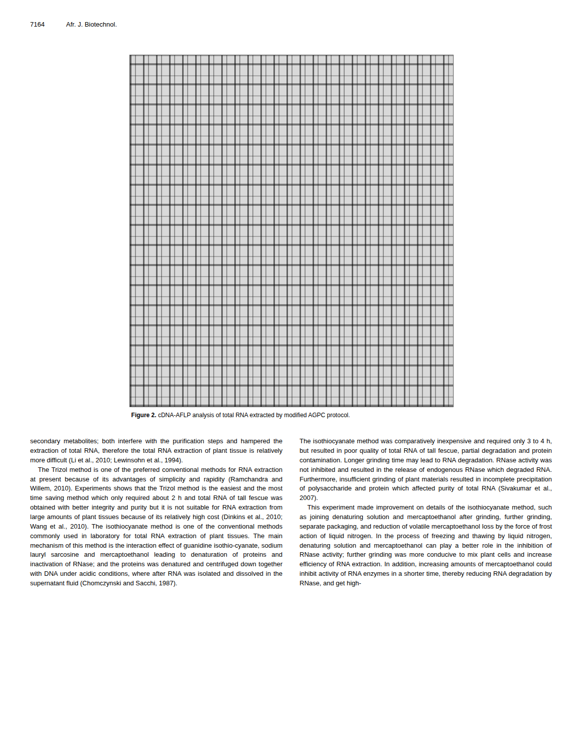7164 Afr. J. Biotechnol.
Figure 2. cDNA-AFLP analysis of total RNA extracted by modified AGPC protocol.
secondary metabolites; both interfere with the purification steps and hampered the extraction of total RNA, therefore the total RNA extraction of plant tissue is relatively more difficult (Li et al., 2010; Lewinsohn et al., 1994).
The Trizol method is one of the preferred conventional methods for RNA extraction at present because of its advantages of simplicity and rapidity (Ramchandra and Willem, 2010). Experiments shows that the Trizol method is the easiest and the most time saving method which only required about 2 h and total RNA of tall fescue was obtained with better integrity and purity but it is not suitable for RNA extraction from large amounts of plant tissues because of its relatively high cost (Dinkins et al., 2010; Wang et al., 2010). The isothiocyanate method is one of the conventional methods commonly used in laboratory for total RNA extraction of plant tissues. The main mechanism of this method is the interaction effect of guanidine isothio-cyanate, sodium lauryl sarcosine and mercaptoethanol leading to denaturation of proteins and inactivation of RNase; and the proteins was denatured and centrifuged down together with DNA under acidic conditions, where after RNA was isolated and dissolved in the supernatant fluid (Chomczynski and Sacchi, 1987).
The isothiocyanate method was comparatively inexpensive and required only 3 to 4 h, but resulted in poor quality of total RNA of tall fescue, partial degradation and protein contamination. Longer grinding time may lead to RNA degradation. RNase activity was not inhibited and resulted in the release of endogenous RNase which degraded RNA. Furthermore, insufficient grinding of plant materials resulted in incomplete precipitation of polysaccharide and protein which affected purity of total RNA (Sivakumar et al., 2007).
This experiment made improvement on details of the isothiocyanate method, such as joining denaturing solution and mercaptoethanol after grinding, further grinding, separate packaging, and reduction of volatile mercaptoethanol loss by the force of frost action of liquid nitrogen. In the process of freezing and thawing by liquid nitrogen, denaturing solution and mercaptoethanol can play a better role in the inhibition of RNase activity; further grinding was more conducive to mix plant cells and increase efficiency of RNA extraction. In addition, increasing amounts of mercaptoethanol could inhibit activity of RNA enzymes in a shorter time, thereby reducing RNA degradation by RNase, and get high-